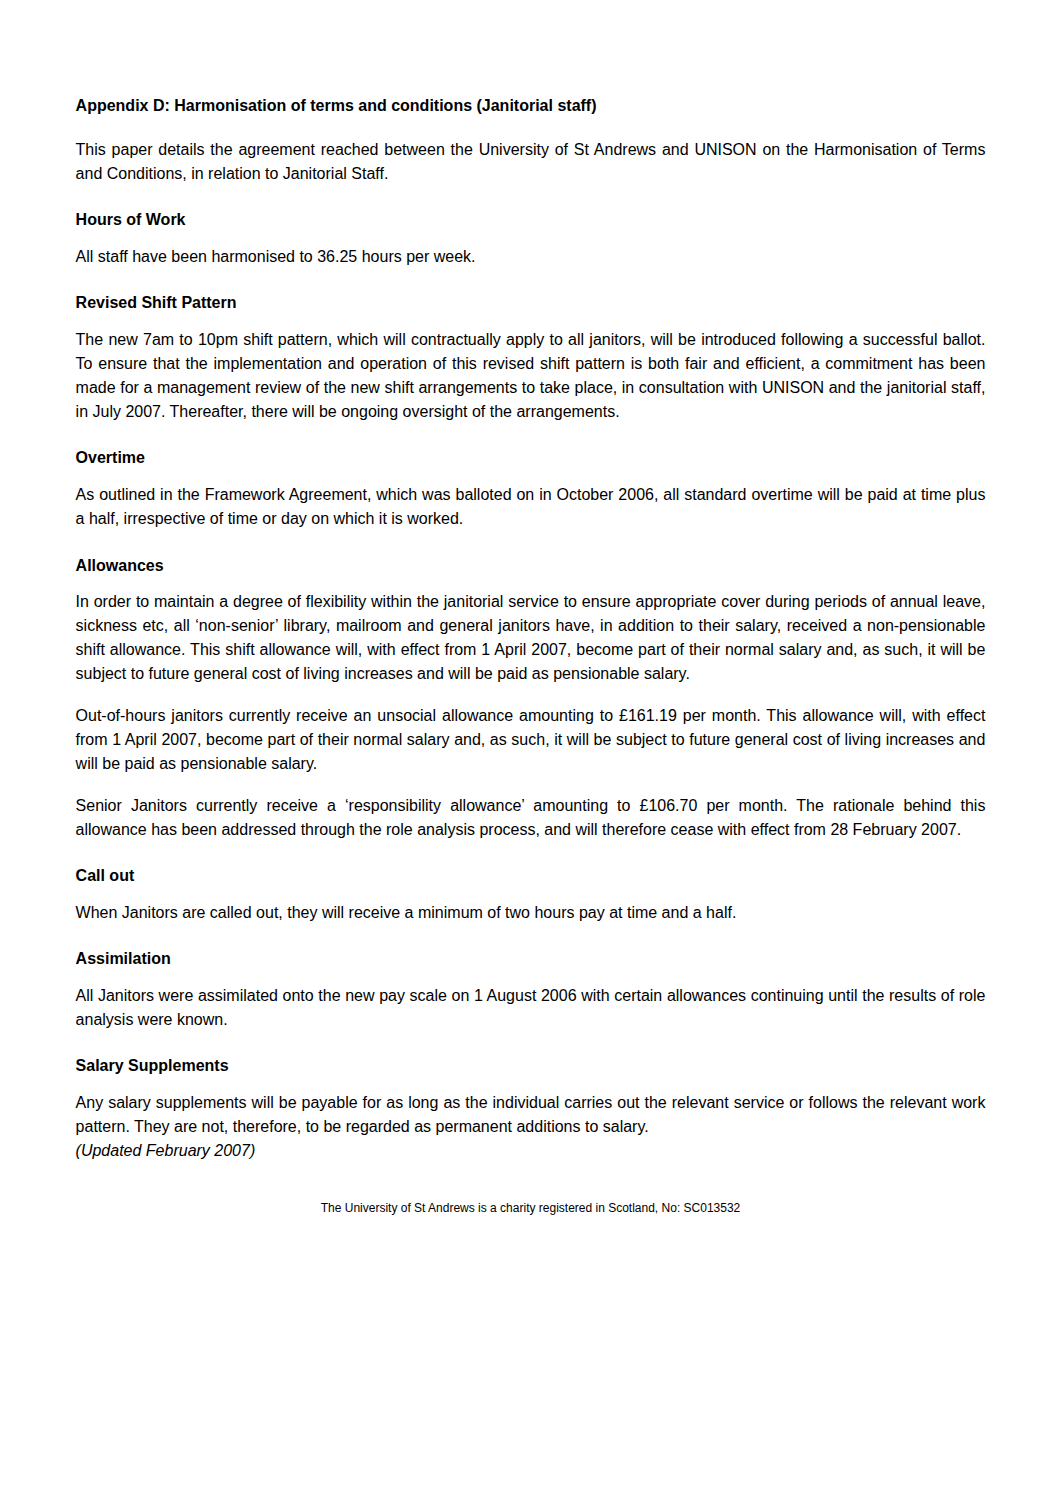Appendix D: Harmonisation of terms and conditions (Janitorial staff)
This paper details the agreement reached between the University of St Andrews and UNISON on the Harmonisation of Terms and Conditions, in relation to Janitorial Staff.
Hours of Work
All staff have been harmonised to 36.25 hours per week.
Revised Shift Pattern
The new 7am to 10pm shift pattern, which will contractually apply to all janitors, will be introduced following a successful ballot. To ensure that the implementation and operation of this revised shift pattern is both fair and efficient, a commitment has been made for a management review of the new shift arrangements to take place, in consultation with UNISON and the janitorial staff, in July 2007. Thereafter, there will be ongoing oversight of the arrangements.
Overtime
As outlined in the Framework Agreement, which was balloted on in October 2006, all standard overtime will be paid at time plus a half, irrespective of time or day on which it is worked.
Allowances
In order to maintain a degree of flexibility within the janitorial service to ensure appropriate cover during periods of annual leave, sickness etc, all ‘non-senior’ library, mailroom and general janitors have, in addition to their salary, received a non-pensionable shift allowance. This shift allowance will, with effect from 1 April 2007, become part of their normal salary and, as such, it will be subject to future general cost of living increases and will be paid as pensionable salary.
Out-of-hours janitors currently receive an unsocial allowance amounting to £161.19 per month. This allowance will, with effect from 1 April 2007, become part of their normal salary and, as such, it will be subject to future general cost of living increases and will be paid as pensionable salary.
Senior Janitors currently receive a ‘responsibility allowance’ amounting to £106.70 per month. The rationale behind this allowance has been addressed through the role analysis process, and will therefore cease with effect from 28 February 2007.
Call out
When Janitors are called out, they will receive a minimum of two hours pay at time and a half.
Assimilation
All Janitors were assimilated onto the new pay scale on 1 August 2006 with certain allowances continuing until the results of role analysis were known.
Salary Supplements
Any salary supplements will be payable for as long as the individual carries out the relevant service or follows the relevant work pattern. They are not, therefore, to be regarded as permanent additions to salary.
(Updated February 2007)
The University of St Andrews is a charity registered in Scotland, No: SC013532